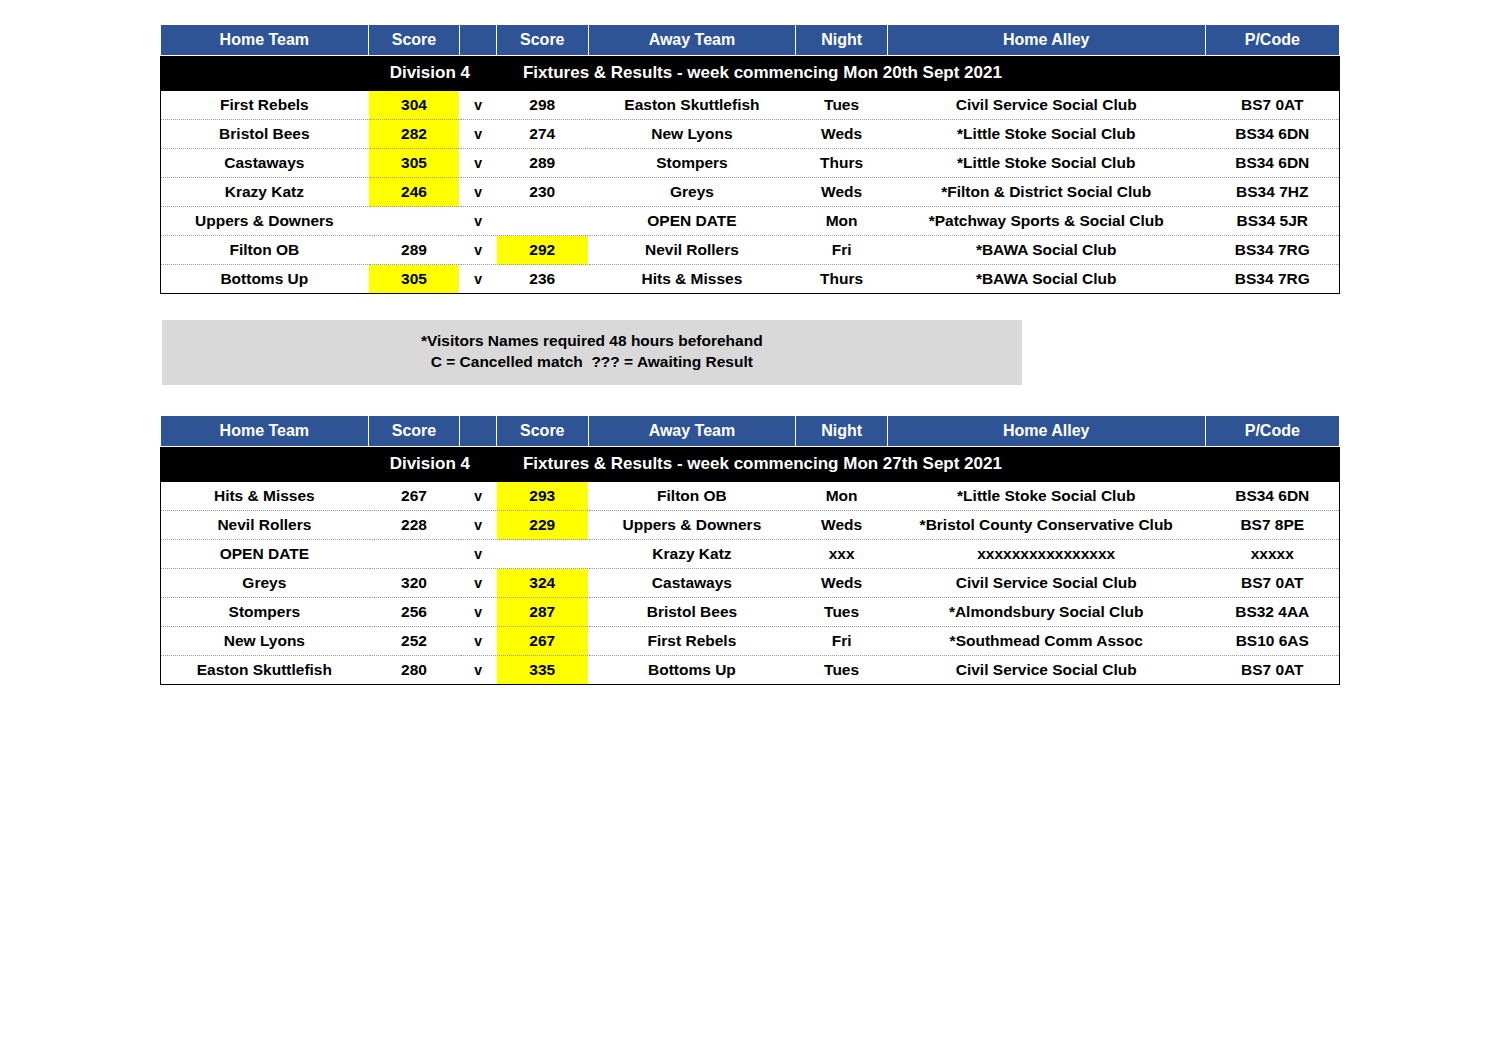| Division 4 | Fixtures & Results - week commencing Mon 20th Sept 2021 |
| Home Team | Score | | Score | Away Team | Night | Home Alley | P/Code |
| First Rebels | 304 | v | 298 | Easton Skuttlefish | Tues | Civil Service Social Club | BS7 0AT |
| Bristol Bees | 282 | v | 274 | New Lyons | Weds | *Little Stoke Social Club | BS34 6DN |
| Castaways | 305 | v | 289 | Stompers | Thurs | *Little Stoke Social Club | BS34 6DN |
| Krazy Katz | 246 | v | 230 | Greys | Weds | *Filton & District Social Club | BS34 7HZ |
| Uppers & Downers | | v | | OPEN DATE | Mon | *Patchway Sports & Social Club | BS34 5JR |
| Filton OB | 289 | v | 292 | Nevil Rollers | Fri | *BAWA Social Club | BS34 7RG |
| Bottoms Up | 305 | v | 236 | Hits & Misses | Thurs | *BAWA Social Club | BS34 7RG |
*Visitors Names required 48 hours beforehand
C = Cancelled match ??? = Awaiting Result
| Division 4 | Fixtures & Results - week commencing Mon 27th Sept 2021 |
| Home Team | Score | | Score | Away Team | Night | Home Alley | P/Code |
| Hits & Misses | 267 | v | 293 | Filton OB | Mon | *Little Stoke Social Club | BS34 6DN |
| Nevil Rollers | 228 | v | 229 | Uppers & Downers | Weds | *Bristol County Conservative Club | BS7 8PE |
| OPEN DATE | | v | | Krazy Katz | xxx | xxxxxxxxxxxxxxxx | xxxxx |
| Greys | 320 | v | 324 | Castaways | Weds | Civil Service Social Club | BS7 0AT |
| Stompers | 256 | v | 287 | Bristol Bees | Tues | *Almondsbury Social Club | BS32 4AA |
| New Lyons | 252 | v | 267 | First Rebels | Fri | *Southmead Comm Assoc | BS10 6AS |
| Easton Skuttlefish | 280 | v | 335 | Bottoms Up | Tues | Civil Service Social Club | BS7 0AT |